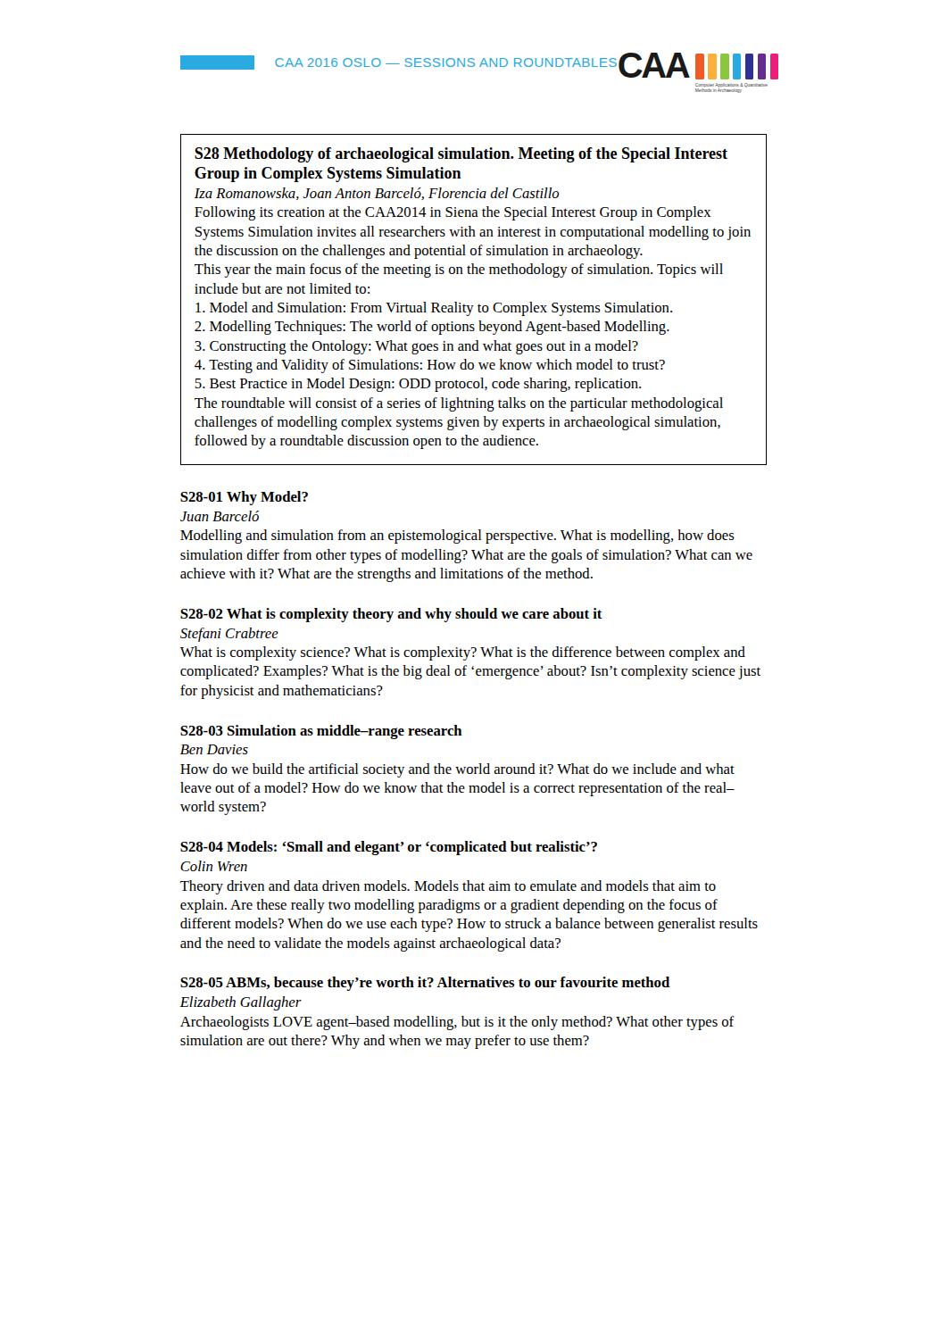CAA 2016 OSLO — SESSIONS AND ROUNDTABLES
CAA
Computer Applications & Quantitative Methods in Archaeology
S28 Methodology of archaeological simulation. Meeting of the Special Interest Group in Complex Systems Simulation
Iza Romanowska, Joan Anton Barceló, Florencia del Castillo
Following its creation at the CAA2014 in Siena the Special Interest Group in Complex Systems Simulation invites all researchers with an interest in computational modelling to join the discussion on the challenges and potential of simulation in archaeology.
This year the main focus of the meeting is on the methodology of simulation. Topics will include but are not limited to:
1. Model and Simulation: From Virtual Reality to Complex Systems Simulation.
2. Modelling Techniques: The world of options beyond Agent-based Modelling.
3. Constructing the Ontology: What goes in and what goes out in a model?
4. Testing and Validity of Simulations: How do we know which model to trust?
5. Best Practice in Model Design: ODD protocol, code sharing, replication.
The roundtable will consist of a series of lightning talks on the particular methodological challenges of modelling complex systems given by experts in archaeological simulation, followed by a roundtable discussion open to the audience.
S28-01 Why Model?
Juan Barceló
Modelling and simulation from an epistemological perspective. What is modelling, how does simulation differ from other types of modelling? What are the goals of simulation? What can we achieve with it? What are the strengths and limitations of the method.
S28-02 What is complexity theory and why should we care about it
Stefani Crabtree
What is complexity science? What is complexity? What is the difference between complex and complicated? Examples? What is the big deal of ‘emergence’ about? Isn’t complexity science just for physicist and mathematicians?
S28-03 Simulation as middle–range research
Ben Davies
How do we build the artificial society and the world around it? What do we include and what leave out of a model? How do we know that the model is a correct representation of the real–world system?
S28-04 Models: ‘Small and elegant’ or ‘complicated but realistic’?
Colin Wren
Theory driven and data driven models. Models that aim to emulate and models that aim to explain. Are these really two modelling paradigms or a gradient depending on the focus of different models? When do we use each type? How to struck a balance between generalist results and the need to validate the models against archaeological data?
S28-05 ABMs, because they’re worth it? Alternatives to our favourite method
Elizabeth Gallagher
Archaeologists LOVE agent–based modelling, but is it the only method? What other types of simulation are out there? Why and when we may prefer to use them?